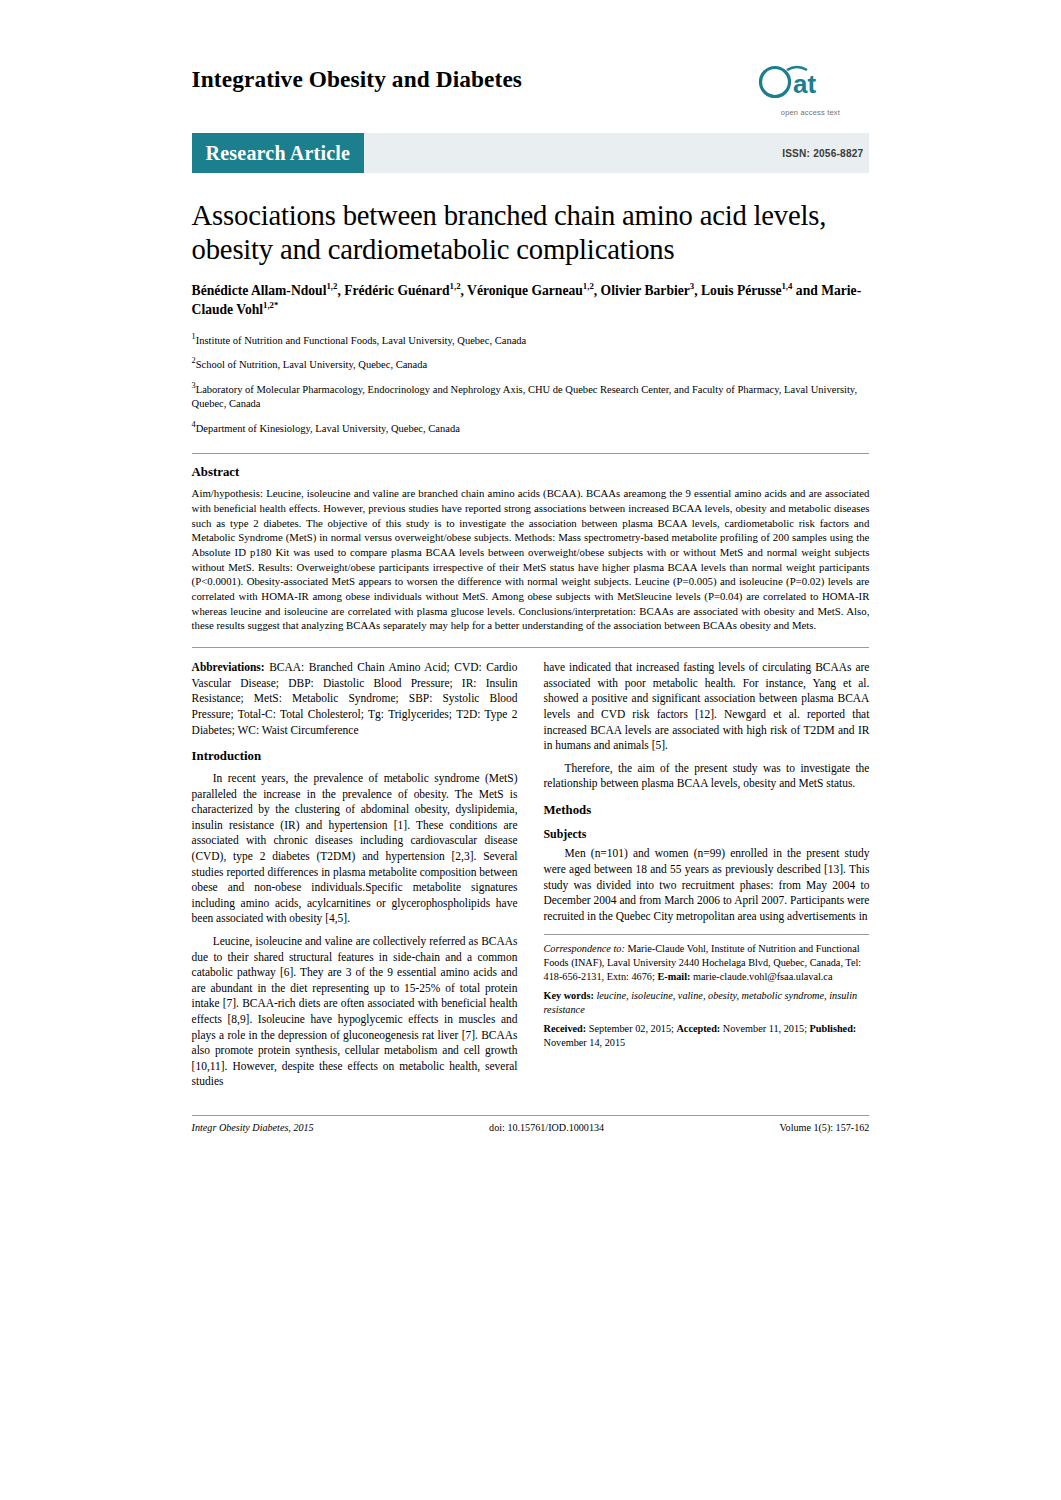Integrative Obesity and Diabetes
at
open access text
Research Article
ISSN: 2056-8827
Associations between branched chain amino acid levels,
obesity and cardiometabolic complications
Bénédicte Allam-Ndoul1,2, Frédéric Guénard1,2, Véronique Garneau1,2, Olivier Barbier3, Louis Pérusse1,4 and Marie-Claude Vohl1,2*
1Institute of Nutrition and Functional Foods, Laval University, Quebec, Canada
2School of Nutrition, Laval University, Quebec, Canada
3Laboratory of Molecular Pharmacology, Endocrinology and Nephrology Axis, CHU de Quebec Research Center, and Faculty of Pharmacy, Laval University, Quebec, Canada
4Department of Kinesiology, Laval University, Quebec, Canada
Abstract
Aim/hypothesis: Leucine, isoleucine and valine are branched chain amino acids (BCAA). BCAAs areamong the 9 essential amino acids and are associated with beneficial health effects. However, previous studies have reported strong associations between increased BCAA levels, obesity and metabolic diseases such as type 2 diabetes. The objective of this study is to investigate the association between plasma BCAA levels, cardiometabolic risk factors and Metabolic Syndrome (MetS) in normal versus overweight/obese subjects. Methods: Mass spectrometry-based metabolite profiling of 200 samples using the Absolute ID p180 Kit was used to compare plasma BCAA levels between overweight/obese subjects with or without MetS and normal weight subjects without MetS. Results: Overweight/obese participants irrespective of their MetS status have higher plasma BCAA levels than normal weight participants (P<0.0001). Obesity-associated MetS appears to worsen the difference with normal weight subjects. Leucine (P=0.005) and isoleucine (P=0.02) levels are correlated with HOMA-IR among obese individuals without MetS. Among obese subjects with MetSleucine levels (P=0.04) are correlated to HOMA-IR whereas leucine and isoleucine are correlated with plasma glucose levels. Conclusions/interpretation: BCAAs are associated with obesity and MetS. Also, these results suggest that analyzing BCAAs separately may help for a better understanding of the association between BCAAs obesity and Mets.
Abbreviations: BCAA: Branched Chain Amino Acid; CVD: Cardio Vascular Disease; DBP: Diastolic Blood Pressure; IR: Insulin Resistance; MetS: Metabolic Syndrome; SBP: Systolic Blood Pressure; Total-C: Total Cholesterol; Tg: Triglycerides; T2D: Type 2 Diabetes; WC: Waist Circumference
Introduction
In recent years, the prevalence of metabolic syndrome (MetS) paralleled the increase in the prevalence of obesity. The MetS is characterized by the clustering of abdominal obesity, dyslipidemia, insulin resistance (IR) and hypertension [1]. These conditions are associated with chronic diseases including cardiovascular disease (CVD), type 2 diabetes (T2DM) and hypertension [2,3]. Several studies reported differences in plasma metabolite composition between obese and non-obese individuals.Specific metabolite signatures including amino acids, acylcarnitines or glycerophospholipids have been associated with obesity [4,5].
Leucine, isoleucine and valine are collectively referred as BCAAs due to their shared structural features in side-chain and a common catabolic pathway [6]. They are 3 of the 9 essential amino acids and are abundant in the diet representing up to 15-25% of total protein intake [7]. BCAA-rich diets are often associated with beneficial health effects [8,9]. Isoleucine have hypoglycemic effects in muscles and plays a role in the depression of gluconeogenesis rat liver [7]. BCAAs also promote protein synthesis, cellular metabolism and cell growth [10,11]. However, despite these effects on metabolic health, several studies
have indicated that increased fasting levels of circulating BCAAs are associated with poor metabolic health. For instance, Yang et al. showed a positive and significant association between plasma BCAA levels and CVD risk factors [12]. Newgard et al. reported that increased BCAA levels are associated with high risk of T2DM and IR in humans and animals [5].
Therefore, the aim of the present study was to investigate the relationship between plasma BCAA levels, obesity and MetS status.
Methods
Subjects
Men (n=101) and women (n=99) enrolled in the present study were aged between 18 and 55 years as previously described [13]. This study was divided into two recruitment phases: from May 2004 to December 2004 and from March 2006 to April 2007. Participants were recruited in the Quebec City metropolitan area using advertisements in
Correspondence to: Marie-Claude Vohl, Institute of Nutrition and Functional Foods (INAF), Laval University 2440 Hochelaga Blvd, Quebec, Canada, Tel: 418-656-2131, Extn: 4676; E-mail: marie-claude.vohl@fsaa.ulaval.ca
Key words: leucine, isoleucine, valine, obesity, metabolic syndrome, insulin resistance
Received: September 02, 2015; Accepted: November 11, 2015; Published: November 14, 2015
Integr Obesity Diabetes, 2015
doi: 10.15761/IOD.1000134
Volume 1(5): 157-162